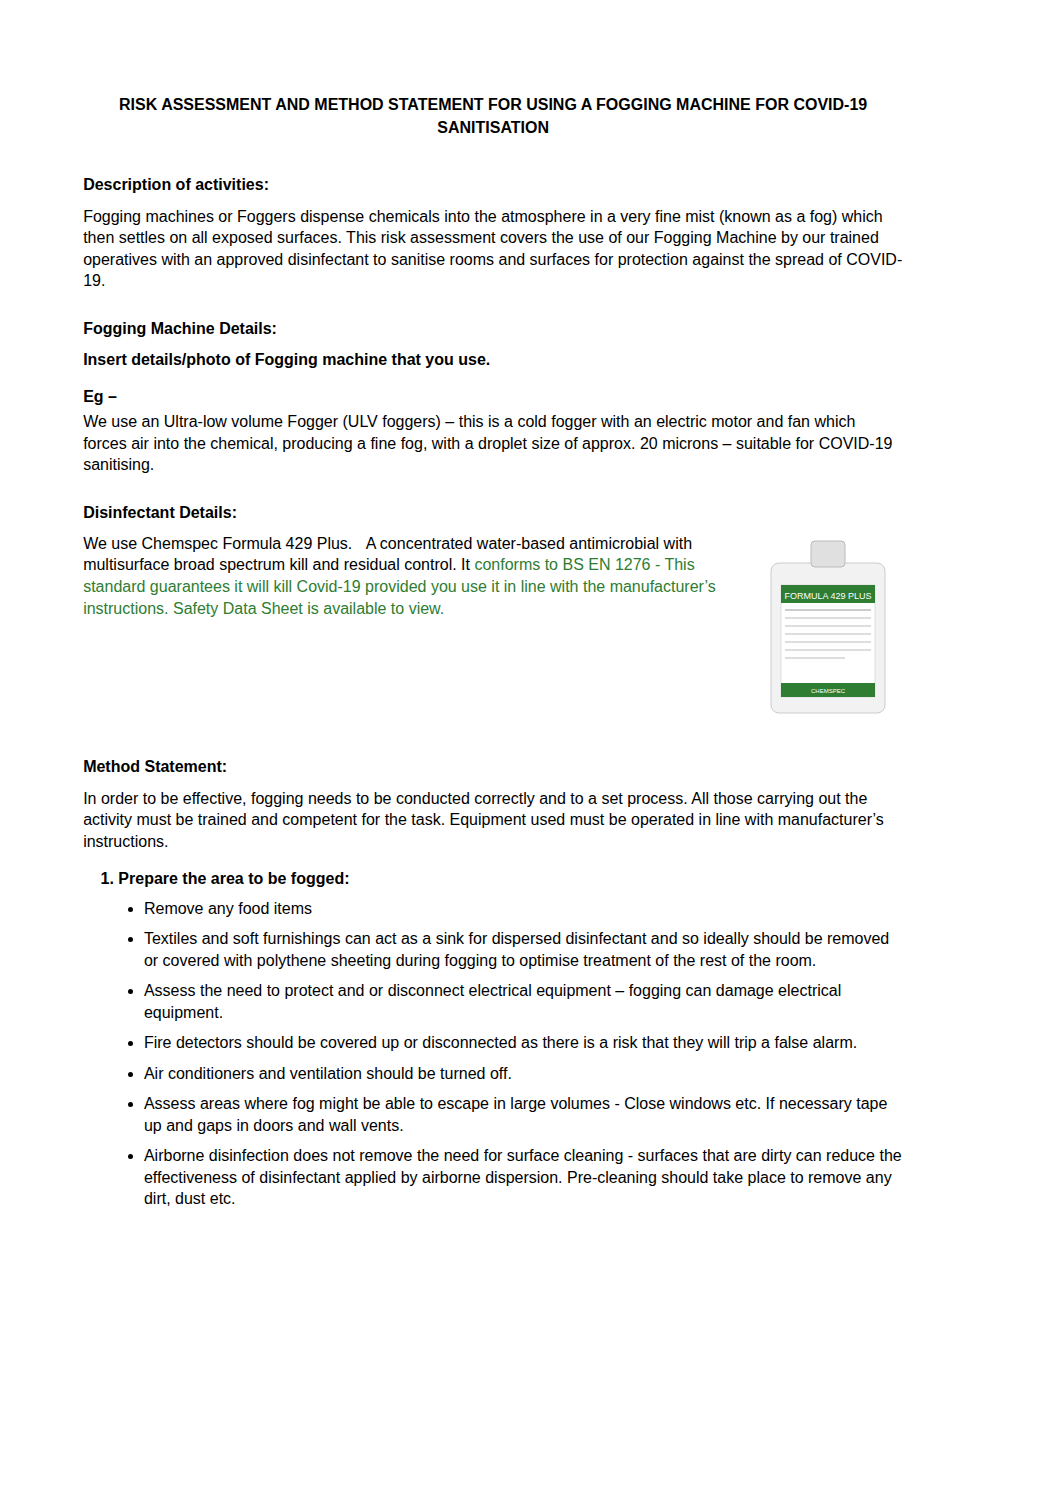RISK ASSESSMENT AND METHOD STATEMENT FOR USING A FOGGING MACHINE FOR COVID-19 SANITISATION
Description of activities:
Fogging machines or Foggers dispense chemicals into the atmosphere in a very fine mist (known as a fog) which then settles on all exposed surfaces. This risk assessment covers the use of our Fogging Machine by our trained operatives with an approved disinfectant to sanitise rooms and surfaces for protection against the spread of COVID-19.
Fogging Machine Details:
Insert details/photo of Fogging machine that you use.
Eg –
We use an Ultra-low volume Fogger (ULV foggers) – this is a cold fogger with an electric motor and fan which forces air into the chemical, producing a fine fog, with a droplet size of approx. 20 microns – suitable for COVID-19 sanitising.
Disinfectant Details:
We use Chemspec Formula 429 Plus. A concentrated water-based antimicrobial with multisurface broad spectrum kill and residual control. It conforms to BS EN 1276 - This standard guarantees it will kill Covid-19 provided you use it in line with the manufacturer’s instructions. Safety Data Sheet is available to view.
Method Statement:
In order to be effective, fogging needs to be conducted correctly and to a set process. All those carrying out the activity must be trained and competent for the task. Equipment used must be operated in line with manufacturer’s instructions.
Prepare the area to be fogged:
Remove any food items
Textiles and soft furnishings can act as a sink for dispersed disinfectant and so ideally should be removed or covered with polythene sheeting during fogging to optimise treatment of the rest of the room.
Assess the need to protect and or disconnect electrical equipment – fogging can damage electrical equipment.
Fire detectors should be covered up or disconnected as there is a risk that they will trip a false alarm.
Air conditioners and ventilation should be turned off.
Assess areas where fog might be able to escape in large volumes - Close windows etc. If necessary tape up and gaps in doors and wall vents.
Airborne disinfection does not remove the need for surface cleaning - surfaces that are dirty can reduce the effectiveness of disinfectant applied by airborne dispersion. Pre-cleaning should take place to remove any dirt, dust etc.